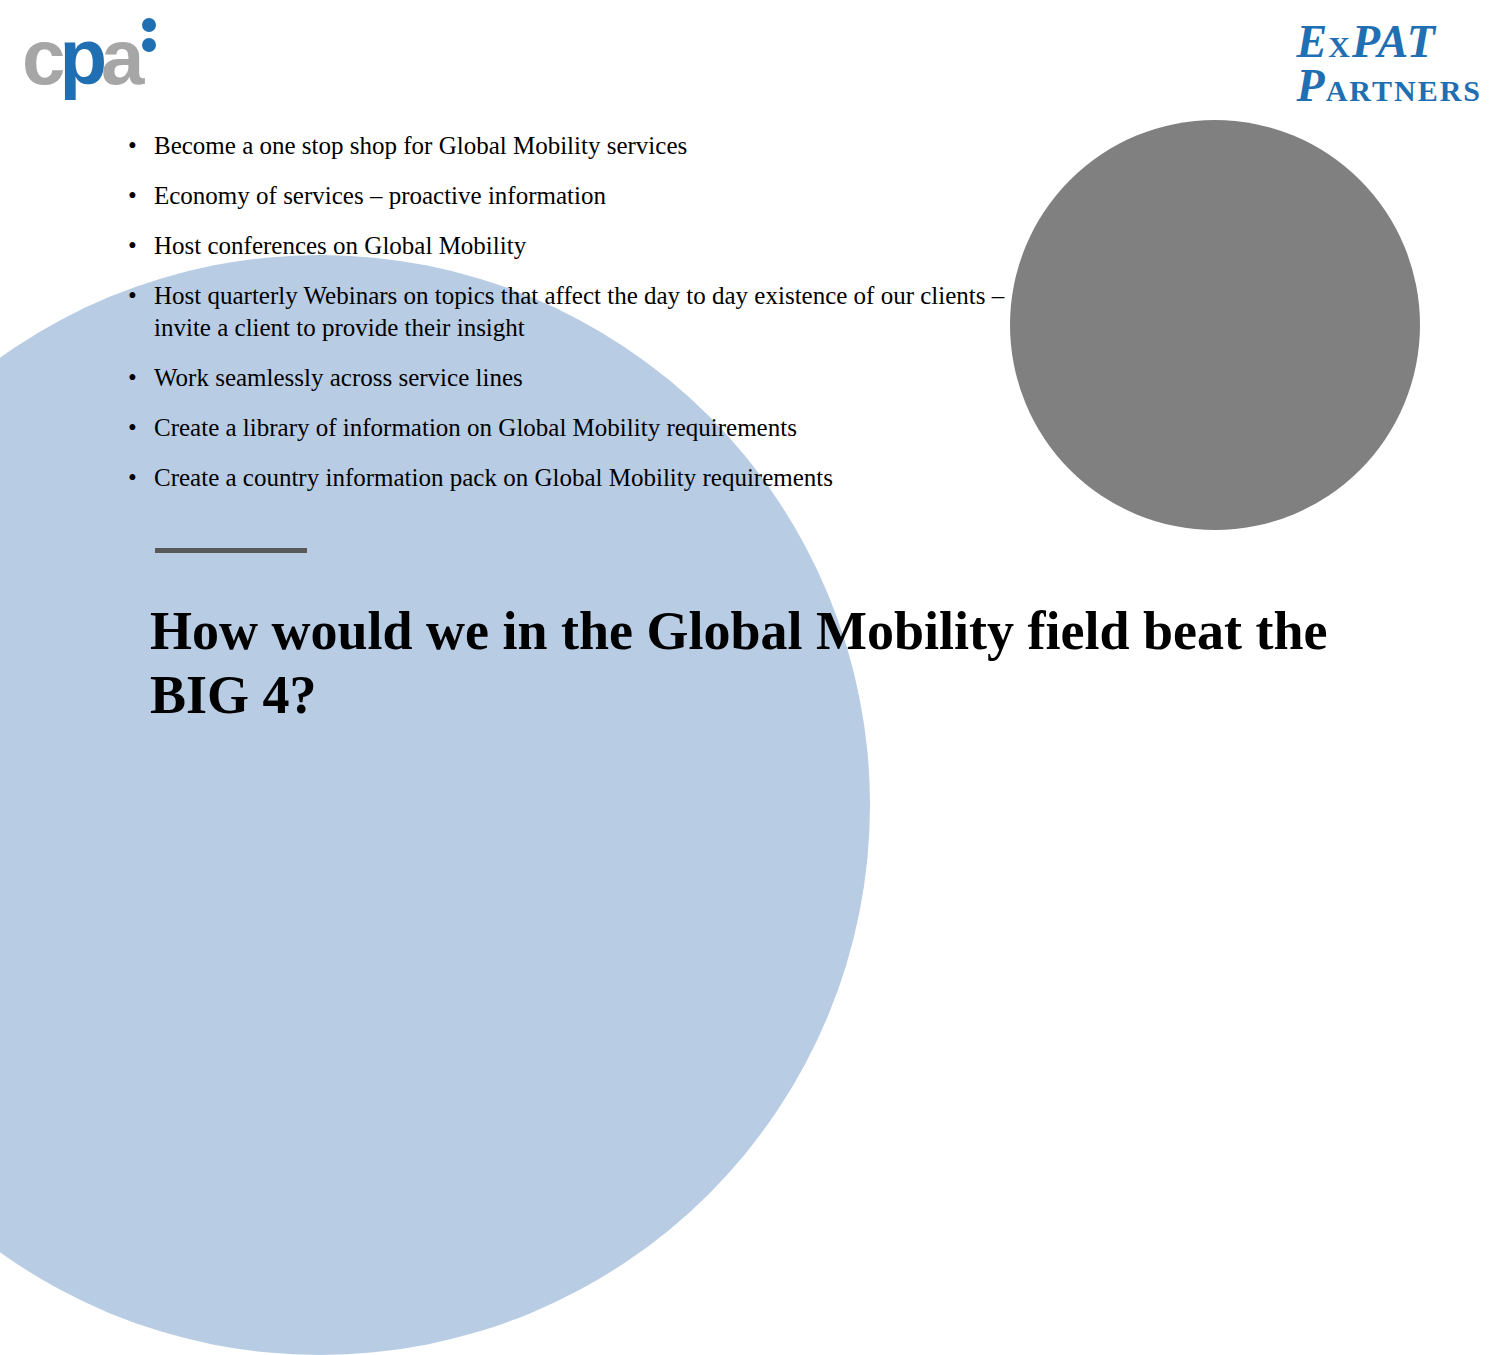cpa
EXPAT
PARTNERS
Become a one stop shop for Global Mobility services
Economy of services – proactive information
Host conferences on Global Mobility
Host quarterly Webinars on topics that affect the day to day existence of our clients – invite a client to provide their insight
Work seamlessly across service lines
Create a library of information on Global Mobility requirements
Create a country information pack on Global Mobility requirements
How would we in the Global Mobility field beat the BIG 4?